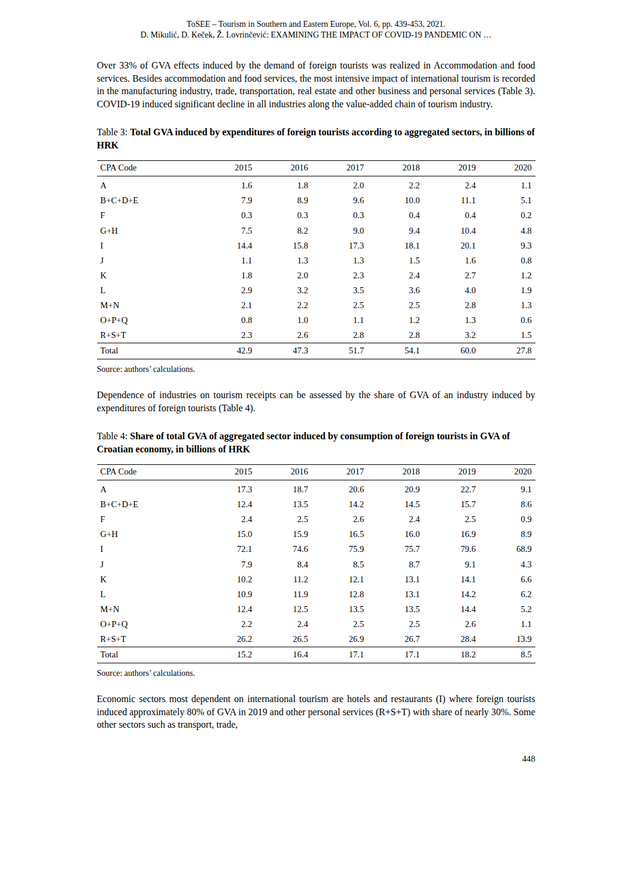ToSEE – Tourism in Southern and Eastern Europe, Vol. 6, pp. 439-453, 2021.
D. Mikulić, D. Keček, Ž. Lovrinčević: EXAMINING THE IMPACT OF COVID-19 PANDEMIC ON …
Over 33% of GVA effects induced by the demand of foreign tourists was realized in Accommodation and food services. Besides accommodation and food services, the most intensive impact of international tourism is recorded in the manufacturing industry, trade, transportation, real estate and other business and personal services (Table 3). COVID-19 induced significant decline in all industries along the value-added chain of tourism industry.
Table 3: Total GVA induced by expenditures of foreign tourists according to aggregated sectors, in billions of HRK
| CPA Code | 2015 | 2016 | 2017 | 2018 | 2019 | 2020 |
| --- | --- | --- | --- | --- | --- | --- |
| A | 1.6 | 1.8 | 2.0 | 2.2 | 2.4 | 1.1 |
| B+C+D+E | 7.9 | 8.9 | 9.6 | 10.0 | 11.1 | 5.1 |
| F | 0.3 | 0.3 | 0.3 | 0.4 | 0.4 | 0.2 |
| G+H | 7.5 | 8.2 | 9.0 | 9.4 | 10.4 | 4.8 |
| I | 14.4 | 15.8 | 17.3 | 18.1 | 20.1 | 9.3 |
| J | 1.1 | 1.3 | 1.3 | 1.5 | 1.6 | 0.8 |
| K | 1.8 | 2.0 | 2.3 | 2.4 | 2.7 | 1.2 |
| L | 2.9 | 3.2 | 3.5 | 3.6 | 4.0 | 1.9 |
| M+N | 2.1 | 2.2 | 2.5 | 2.5 | 2.8 | 1.3 |
| O+P+Q | 0.8 | 1.0 | 1.1 | 1.2 | 1.3 | 0.6 |
| R+S+T | 2.3 | 2.6 | 2.8 | 2.8 | 3.2 | 1.5 |
| Total | 42.9 | 47.3 | 51.7 | 54.1 | 60.0 | 27.8 |
Source: authors’ calculations.
Dependence of industries on tourism receipts can be assessed by the share of GVA of an industry induced by expenditures of foreign tourists (Table 4).
Table 4: Share of total GVA of aggregated sector induced by consumption of foreign tourists in GVA of Croatian economy, in billions of HRK
| CPA Code | 2015 | 2016 | 2017 | 2018 | 2019 | 2020 |
| --- | --- | --- | --- | --- | --- | --- |
| A | 17.3 | 18.7 | 20.6 | 20.9 | 22.7 | 9.1 |
| B+C+D+E | 12.4 | 13.5 | 14.2 | 14.5 | 15.7 | 8.6 |
| F | 2.4 | 2.5 | 2.6 | 2.4 | 2.5 | 0.9 |
| G+H | 15.0 | 15.9 | 16.5 | 16.0 | 16.9 | 8.9 |
| I | 72.1 | 74.6 | 75.9 | 75.7 | 79.6 | 68.9 |
| J | 7.9 | 8.4 | 8.5 | 8.7 | 9.1 | 4.3 |
| K | 10.2 | 11.2 | 12.1 | 13.1 | 14.1 | 6.6 |
| L | 10.9 | 11.9 | 12.8 | 13.1 | 14.2 | 6.2 |
| M+N | 12.4 | 12.5 | 13.5 | 13.5 | 14.4 | 5.2 |
| O+P+Q | 2.2 | 2.4 | 2.5 | 2.5 | 2.6 | 1.1 |
| R+S+T | 26.2 | 26.5 | 26.9 | 26.7 | 28.4 | 13.9 |
| Total | 15.2 | 16.4 | 17.1 | 17.1 | 18.2 | 8.5 |
Source: authors’ calculations.
Economic sectors most dependent on international tourism are hotels and restaurants (I) where foreign tourists induced approximately 80% of GVA in 2019 and other personal services (R+S+T) with share of nearly 30%. Some other sectors such as transport, trade,
448